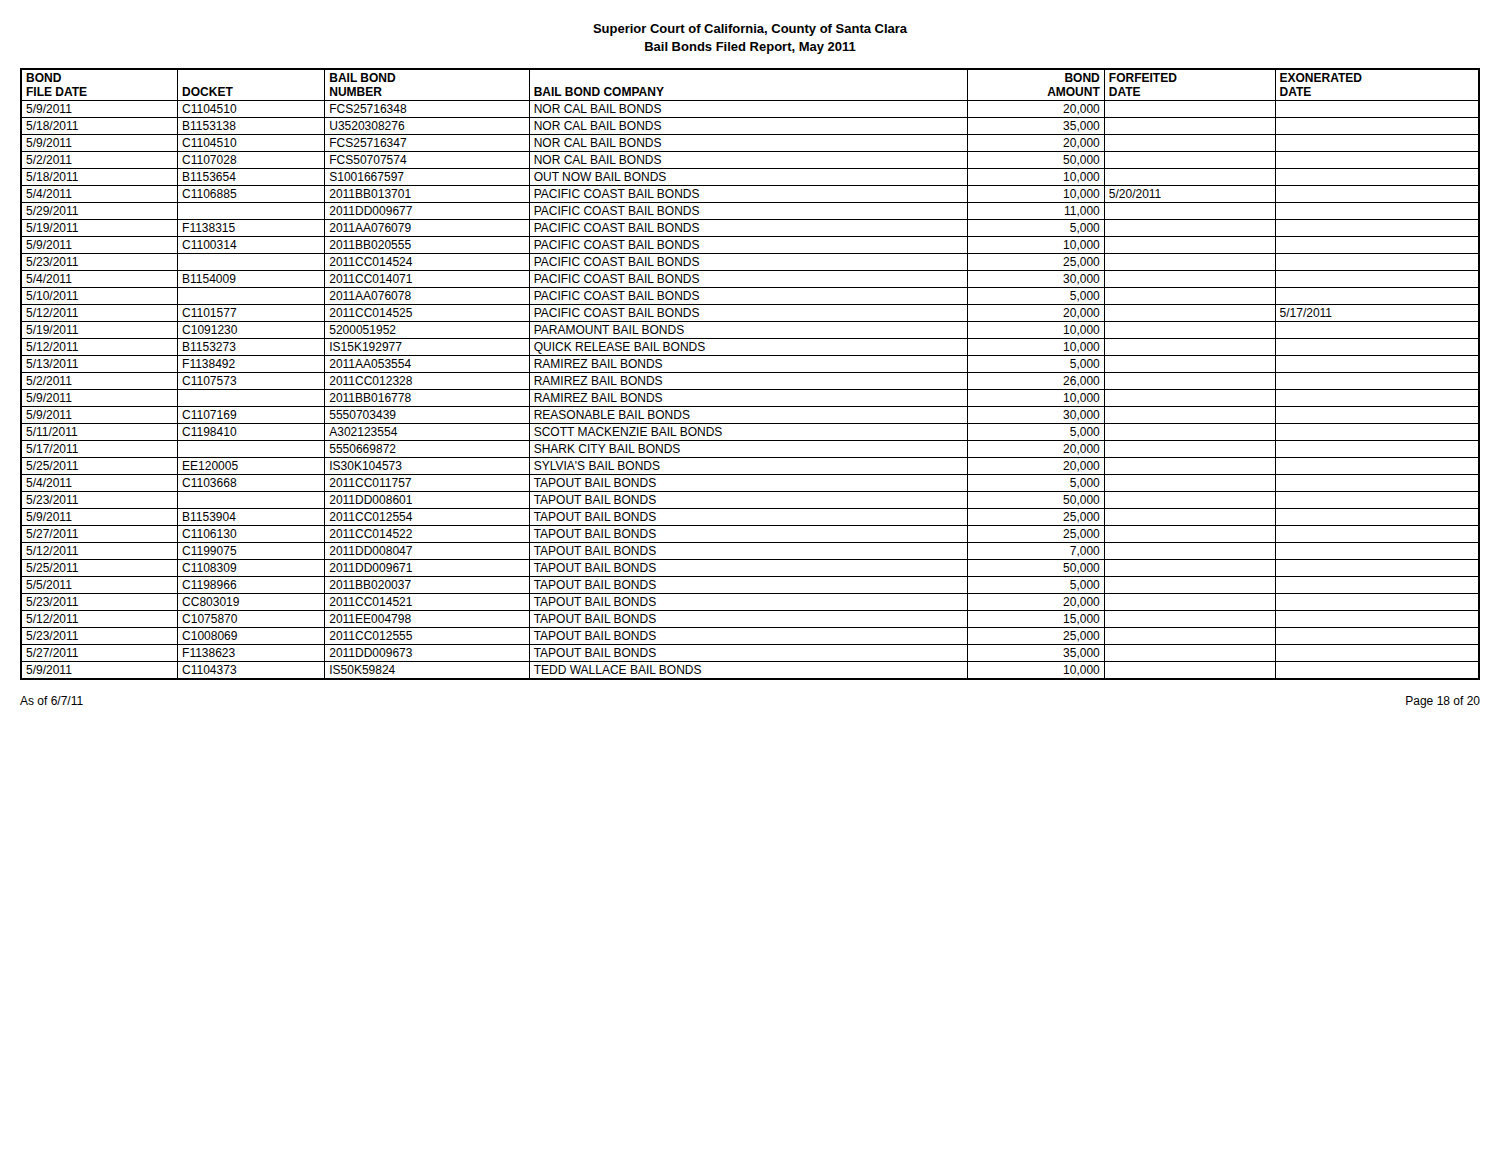Superior Court of California, County of Santa Clara
Bail Bonds Filed Report, May 2011
| BOND FILE DATE | DOCKET | BAIL BOND NUMBER | BAIL BOND COMPANY | BOND AMOUNT | FORFEITED DATE | EXONERATED DATE |
| --- | --- | --- | --- | --- | --- | --- |
| 5/9/2011 | C1104510 | FCS25716348 | NOR CAL BAIL BONDS | 20,000 | | |
| 5/18/2011 | B1153138 | U3520308276 | NOR CAL BAIL BONDS | 35,000 | | |
| 5/9/2011 | C1104510 | FCS25716347 | NOR CAL BAIL BONDS | 20,000 | | |
| 5/2/2011 | C1107028 | FCS50707574 | NOR CAL BAIL BONDS | 50,000 | | |
| 5/18/2011 | B1153654 | S1001667597 | OUT NOW BAIL BONDS | 10,000 | | |
| 5/4/2011 | C1106885 | 2011BB013701 | PACIFIC COAST BAIL BONDS | 10,000 | 5/20/2011 | |
| 5/29/2011 | | 2011DD009677 | PACIFIC COAST BAIL BONDS | 11,000 | | |
| 5/19/2011 | F1138315 | 2011AA076079 | PACIFIC COAST BAIL BONDS | 5,000 | | |
| 5/9/2011 | C1100314 | 2011BB020555 | PACIFIC COAST BAIL BONDS | 10,000 | | |
| 5/23/2011 | | 2011CC014524 | PACIFIC COAST BAIL BONDS | 25,000 | | |
| 5/4/2011 | B1154009 | 2011CC014071 | PACIFIC COAST BAIL BONDS | 30,000 | | |
| 5/10/2011 | | 2011AA076078 | PACIFIC COAST BAIL BONDS | 5,000 | | |
| 5/12/2011 | C1101577 | 2011CC014525 | PACIFIC COAST BAIL BONDS | 20,000 | | 5/17/2011 |
| 5/19/2011 | C1091230 | 5200051952 | PARAMOUNT BAIL BONDS | 10,000 | | |
| 5/12/2011 | B1153273 | IS15K192977 | QUICK RELEASE BAIL BONDS | 10,000 | | |
| 5/13/2011 | F1138492 | 2011AA053554 | RAMIREZ BAIL BONDS | 5,000 | | |
| 5/2/2011 | C1107573 | 2011CC012328 | RAMIREZ BAIL BONDS | 26,000 | | |
| 5/9/2011 | | 2011BB016778 | RAMIREZ BAIL BONDS | 10,000 | | |
| 5/9/2011 | C1107169 | 5550703439 | REASONABLE BAIL BONDS | 30,000 | | |
| 5/11/2011 | C1198410 | A302123554 | SCOTT MACKENZIE BAIL BONDS | 5,000 | | |
| 5/17/2011 | | 5550669872 | SHARK CITY BAIL BONDS | 20,000 | | |
| 5/25/2011 | EE120005 | IS30K104573 | SYLVIA'S BAIL BONDS | 20,000 | | |
| 5/4/2011 | C1103668 | 2011CC011757 | TAPOUT BAIL BONDS | 5,000 | | |
| 5/23/2011 | | 2011DD008601 | TAPOUT BAIL BONDS | 50,000 | | |
| 5/9/2011 | B1153904 | 2011CC012554 | TAPOUT BAIL BONDS | 25,000 | | |
| 5/27/2011 | C1106130 | 2011CC014522 | TAPOUT BAIL BONDS | 25,000 | | |
| 5/12/2011 | C1199075 | 2011DD008047 | TAPOUT BAIL BONDS | 7,000 | | |
| 5/25/2011 | C1108309 | 2011DD009671 | TAPOUT BAIL BONDS | 50,000 | | |
| 5/5/2011 | C1198966 | 2011BB020037 | TAPOUT BAIL BONDS | 5,000 | | |
| 5/23/2011 | CC803019 | 2011CC014521 | TAPOUT BAIL BONDS | 20,000 | | |
| 5/12/2011 | C1075870 | 2011EE004798 | TAPOUT BAIL BONDS | 15,000 | | |
| 5/23/2011 | C1008069 | 2011CC012555 | TAPOUT BAIL BONDS | 25,000 | | |
| 5/27/2011 | F1138623 | 2011DD009673 | TAPOUT BAIL BONDS | 35,000 | | |
| 5/9/2011 | C1104373 | IS50K59824 | TEDD WALLACE BAIL BONDS | 10,000 | | |
As of 6/7/11 Page 18 of 20